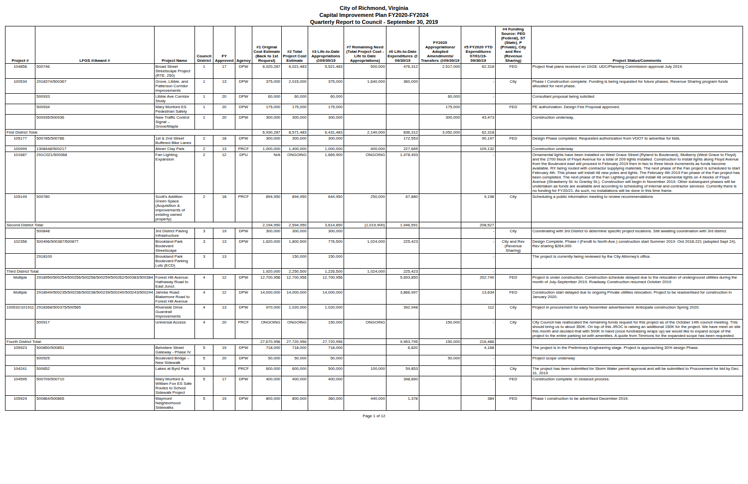City of Richmond, Virginia
Capital Improvement Plan FY2020-FY2024
Quarterly Report to Council - September 30, 2019
| Project # | LFGS #/Award # | Project Name | Council District | FY Approved | Agency | #1 Original Cost Estimate (Back to 1st Request) | #2 Total Project Cost Estimate | #3 Life-to-Date Appropriations @09/30/19 | #7 Remaining Need (Total Project Cost - Life to Date Appropriations) | #6 Life-to-Date Expenditures @ 09/30/19 | FY2020 Appropriations/ Adopted Amendments/ Transfers @09/30/19 | #5 FY2020 YTD Expenditures 07/01/19-09/30/19 | #4 Funding Source: FED (Federal), ST (State), P (Private), City and Rev (Revenue Sharing) | Project Status/Comments |
| --- | --- | --- | --- | --- | --- | --- | --- | --- | --- | --- | --- | --- | --- | --- |
| 104858 | 500746 | Broad Street Streetscape Project (RTE. 250) | 1 | 17 | DPW | 6,020,287 | 6,021,483 | 5,521,483 | 500,000 | 476,312 | 2,517,000 | 62,318 | FED | Project final plans received on 10/28. UDC/Planning Commission approval July 2019. |
| 100534 | 2918374/500367 | Grove, Libbie, and Patterson Corridor Improvements | 1 | 13 | DPW | 375,000 | 2,015,000 | 375,000 | 1,640,000 | 360,000 | | - | City | Phase I Construction complete. Funding is being requested for future phases. Revenue Sharing program funds allocated for next phase. |
| | 500933 | Libbie Ave Corridor Study | 1 | 20 | DPW | 60,000 | 60,000 | 60,000 | | | 60,000 | - | | Consultant proposal being solicited |
| | 500934 | Mary Munford ES Pedestrian Safety | 1 | 20 | DPW | 175,000 | 175,000 | 175,000 | | | 175,000 | | FED | PE authorization. Design Fee Proposal approved. |
| | 500935/500936 | New Traffic Control Signal – Grove/Maple | 1 | 20 | DPW | 300,000 | 300,000 | 300,000 | | | 300,000 | 43,473 | | Construction underway. |
| First District Total: | 6,930,287 | 8,571,483 | 6,431,483 | 2,140,000 | 836,312 | 3,052,000 | 62,318 | | |
| 105177 | 500785/500786 | 1st & 2nd Street Buffered Bike Lanes | 2 | 18 | DPW | 300,000 | 300,000 | 300,000 | | 172,553 | | 90,197 | FED | Design Phase completed. Requested authorization from VDOT to advertise for bids. |
| 100999 | 1308448/500217 | Abner Clay Park | 2 | 13 | PRCF | 1,000,000 | 1,400,000 | 1,000,000 | 400,000 | 227,665 | | 109,132 | | Construction underway |
| 101687 | 291C021/500368 | Fan Lighting Expansion | 2 | 12 | DPU | N/A | ONGOING | 1,669,900 | ONGOING | 1,478,493 | | - | | Ornamental lights have been installed on West Grace Street (Ryland to Boulevard), Mulberry (West Grace to Floyd) and the 2700 block of Floyd Avenue for a total of 209 lights installed. Construction to install lights along Floyd Avenue from the Boulevard east will proceed in February 2019 then in two to three block increments as funds become available. RX being routed with contractor supplying materials. The next phase of the Fan project is scheduled to start February 4th. This phase will install 48 new poles and lights. The February 4th 2019 Fan phase of the Fan project has been completed. The next phase of the Fan Lighting project will install 48 ornamental lights on 4 blocks of Floyd Avenue (Strawberry St. to Granby St.). Construction will begin in November 2019. Other subsequent phases will be undertaken as funds are available and according to scheduling of internal and contractor services. Currently there is no funding for FY20/21. As such, no installations will be done in this time frame. |
| 105149 | 500780 | Scott's Addition Green Space (Acquisition & improvements of existing owned property) | 2 | 18 | PRCF | 894,950 | 894,950 | 644,950 | 250,000 | 67,880 | | 9,198 | City | Scheduling a public information meeting to review recommendations |
| Second District Total: | 2,194,950 | 2,594,950 | 3,614,850 | (1,019,900) | 1,946,591 | | 208,527 | | |
| | 500848 | 3rd District Paving Infrastructure | 3 | 19 | DPW | 300,000 | 300,000 | 300,000 | | | | - | City | Coordinating with 3rd District to determine specific project locations. Still awaiting coordination with 3rd district. |
| 102356 | 500496/500387/500877 | Brookland Park Boulevard Streetscape | 3 | 13 | DPW | 1,620,000 | 1,800,500 | 776,500 | 1,024,000 | 225,423 | | - | City and Rev (Revenue Sharing) | Design Complete. Phase I (Fendll to North Ave.) construction start Summer 2019. Ord 2018-221 (adopted Sept 24), Rev sharing $264,000. |
| | 2918100 | Brookland Park Boulevard Parking Lots (ECD) | 3 | 13 | | | 150,000 | 150,000 | | | | - | | The project is currently being reviewed by the City Attorney's office. |
| Third District Total: | 1,920,000 | 2,250,500 | 1,226,500 | 1,024,000 | 225,423 | | - | | |
| Multiple | 2918950/500254/500256/500258/500259/500262/500383/500384 | Forest Hill Avenue: Hathaway Road to East Junct. | 4 | 12 | DPW | 12,700,956 | 12,700,956 | 12,700,956 | | 5,693,850 | | 202,740 | FED | Project is under construction. Construction schedule delayed due to the relocation of underground utilities during the month of July-September 2019. Roadway Construction resumed October 2019 |
| Multiple | 2918949/500235/500236/500238/500239/500240/500243/500244 | Jahnke Road: Blakemore Road to Forest Hill Avenue | 4 | 12 | DPW | 14,000,000 | 14,000,000 | 14,000,000 | | 3,866,997 | | 13,634 | FED | Construction start delayed due to ongoing Private utilities relocation. Project to be readvertised for construction in January 2020. |
| 100532/101911 | 2918368/500375/500565 | Riverside Drive Guardrail Improvements | 4 | 13 | DPW | 970,000 | 1,020,000 | 1,020,000 | | 392,948 | | 112 | City | Project in procurement for early November advertisement. Anticipate construction Spring 2020. |
| | 500917 | Universal Access | 4 | 20 | PRCF | ONGOING | ONGOING | 150,000 | ONGOING | | 150,000 | - | City | City Council has reallocated the remaining funds request for this project as of the October 14th council meeting. This should bring us to about 350K. On top of this JROC is raising an additional 150K for the project. We have meet on site this month and decided that with 500K in hand (once fundraising wraps up) we would like to expand scope of the project to the entire parking lot with amenities. A quote from Timmons for the expanded scope has been requested. |
| Fourth District Total: | 27,670,956 | 27,720,956 | 27,720,956 | | 9,953,795 | 150,000 | 216,486 | | |
| 105923 | 500850/500851 | Belvidere Street Gateway - Phase IV | 5 | 19 | DPW | 718,000 | 718,000 | 718,000 | | 6,820 | | 4,168 | | The project is in the Preliminary Engineering stage. Project is approaching 30% design Phase. |
| | 500925 | Boulevard Bridge – New Sidewalk | 5 | 20 | DPW | 50,000 | 50,000 | 50,000 | | | 50,000 | - | | Project scope underway |
| 104241 | 500652 | Lakes at Byrd Park | 5 | | PRCF | 600,000 | 600,000 | 500,000 | 100,000 | 59,853 | | - | City | The project has been submitted for Storm Water permit approval and will be submitted to Procurement for bid by Dec. 31, 2019 |
| 104595 | 500709/500710 | Mary Munford & William Fox ES Safe Routes to School Sidewalk Project | 5 | 17 | DPW | 400,000 | 400,000 | 400,000 | | 348,890 | | - | FED | Construction complete. In closeout process. |
| 105924 | 500864/500865 | Maymont Neighborhood Sidewalks | 5 | 19 | DPW | 800,000 | 800,000 | 360,000 | 440,000 | 1,378 | | 384 | FED | Phase I construction to be advertised December 2019. |
Page 1 of 12